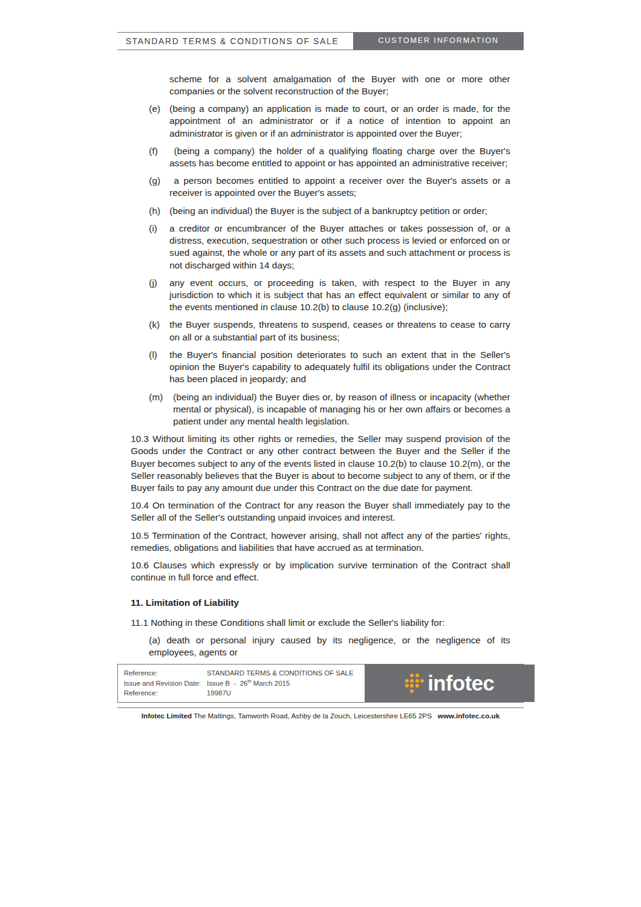Standard Terms & Conditions of Sale
Customer Information
scheme for a solvent amalgamation of the Buyer with one or more other companies or the solvent reconstruction of the Buyer;
(e) (being a company) an application is made to court, or an order is made, for the appointment of an administrator or if a notice of intention to appoint an administrator is given or if an administrator is appointed over the Buyer;
(f) (being a company) the holder of a qualifying floating charge over the Buyer's assets has become entitled to appoint or has appointed an administrative receiver;
(g) a person becomes entitled to appoint a receiver over the Buyer's assets or a receiver is appointed over the Buyer's assets;
(h) (being an individual) the Buyer is the subject of a bankruptcy petition or order;
(i) a creditor or encumbrancer of the Buyer attaches or takes possession of, or a distress, execution, sequestration or other such process is levied or enforced on or sued against, the whole or any part of its assets and such attachment or process is not discharged within 14 days;
(j) any event occurs, or proceeding is taken, with respect to the Buyer in any jurisdiction to which it is subject that has an effect equivalent or similar to any of the events mentioned in clause 10.2(b) to clause 10.2(g) (inclusive);
(k) the Buyer suspends, threatens to suspend, ceases or threatens to cease to carry on all or a substantial part of its business;
(l) the Buyer's financial position deteriorates to such an extent that in the Seller's opinion the Buyer's capability to adequately fulfil its obligations under the Contract has been placed in jeopardy; and
(m) (being an individual) the Buyer dies or, by reason of illness or incapacity (whether mental or physical), is incapable of managing his or her own affairs or becomes a patient under any mental health legislation.
10.3 Without limiting its other rights or remedies, the Seller may suspend provision of the Goods under the Contract or any other contract between the Buyer and the Seller if the Buyer becomes subject to any of the events listed in clause 10.2(b) to clause 10.2(m), or the Seller reasonably believes that the Buyer is about to become subject to any of them, or if the Buyer fails to pay any amount due under this Contract on the due date for payment.
10.4 On termination of the Contract for any reason the Buyer shall immediately pay to the Seller all of the Seller's outstanding unpaid invoices and interest.
10.5 Termination of the Contract, however arising, shall not affect any of the parties' rights, remedies, obligations and liabilities that have accrued as at termination.
10.6 Clauses which expressly or by implication survive termination of the Contract shall continue in full force and effect.
11. Limitation of Liability
11.1 Nothing in these Conditions shall limit or exclude the Seller's liability for:
(a) death or personal injury caused by its negligence, or the negligence of its employees, agents or
| Reference: | STANDARD TERMS & CONDITIONS OF SALE |
| Issue and Revision Date: | Issue B - 26 th March 2015 |
| Reference: | 19987U |
infotec
Infotec Limited The Maltings, Tamworth Road, Ashby de la Zouch, Leicestershire LE65 2PS www.infotec.co.uk